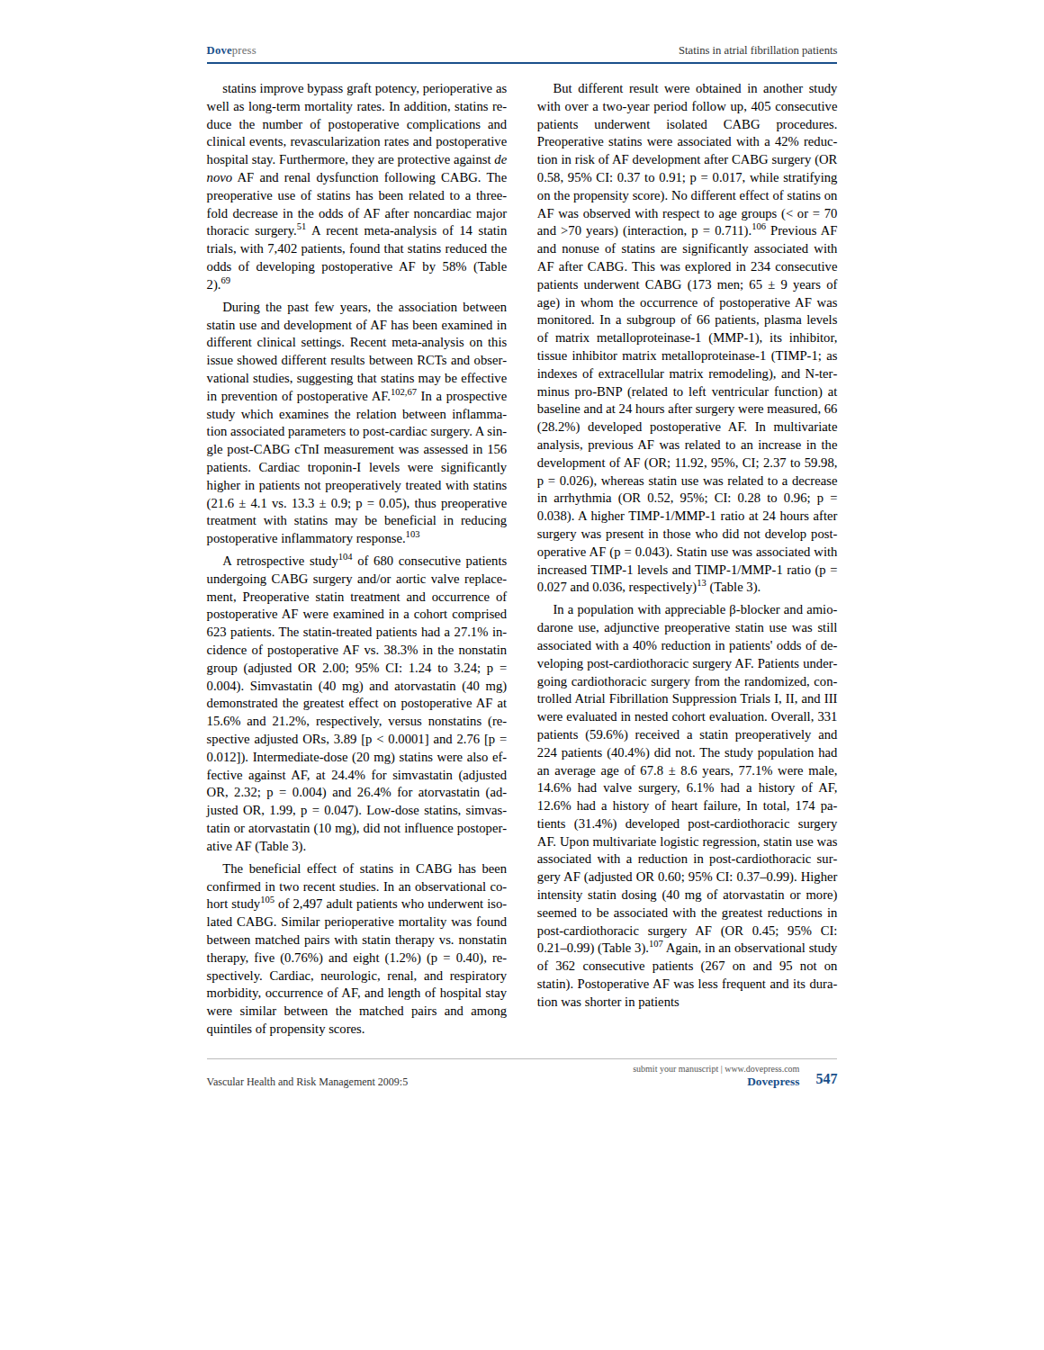Dove press
Statins in atrial fibrillation patients
statins improve bypass graft potency, perioperative as well as long-term mortality rates. In addition, statins reduce the number of postoperative complications and clinical events, revascularization rates and postoperative hospital stay. Furthermore, they are protective against de novo AF and renal dysfunction following CABG. The preoperative use of statins has been related to a three-fold decrease in the odds of AF after noncardiac major thoracic surgery.51 A recent meta-analysis of 14 statin trials, with 7,402 patients, found that statins reduced the odds of developing postoperative AF by 58% (Table 2).69
During the past few years, the association between statin use and development of AF has been examined in different clinical settings. Recent meta-analysis on this issue showed different results between RCTs and observational studies, suggesting that statins may be effective in prevention of postoperative AF.102,67 In a prospective study which examines the relation between inflammation associated parameters to post-cardiac surgery. A single post-CABG cTnI measurement was assessed in 156 patients. Cardiac troponin-I levels were significantly higher in patients not preoperatively treated with statins (21.6 ± 4.1 vs. 13.3 ± 0.9; p = 0.05), thus preoperative treatment with statins may be beneficial in reducing postoperative inflammatory response.103
A retrospective study104 of 680 consecutive patients undergoing CABG surgery and/or aortic valve replacement, Preoperative statin treatment and occurrence of postoperative AF were examined in a cohort comprised 623 patients. The statin-treated patients had a 27.1% incidence of postoperative AF vs. 38.3% in the nonstatin group (adjusted OR 2.00; 95% CI: 1.24 to 3.24; p = 0.004). Simvastatin (40 mg) and atorvastatin (40 mg) demonstrated the greatest effect on postoperative AF at 15.6% and 21.2%, respectively, versus nonstatins (respective adjusted ORs, 3.89 [p < 0.0001] and 2.76 [p = 0.012]). Intermediate-dose (20 mg) statins were also effective against AF, at 24.4% for simvastatin (adjusted OR, 2.32; p = 0.004) and 26.4% for atorvastatin (adjusted OR, 1.99, p = 0.047). Low-dose statins, simvastatin or atorvastatin (10 mg), did not influence postoperative AF (Table 3).
The beneficial effect of statins in CABG has been confirmed in two recent studies. In an observational cohort study105 of 2,497 adult patients who underwent isolated CABG. Similar perioperative mortality was found between matched pairs with statin therapy vs. nonstatin therapy, five (0.76%) and eight (1.2%) (p = 0.40), respectively. Cardiac, neurologic, renal, and respiratory morbidity, occurrence of AF, and length of hospital stay were similar between the matched pairs and among quintiles of propensity scores.
But different result were obtained in another study with over a two-year period follow up, 405 consecutive patients underwent isolated CABG procedures. Preoperative statins were associated with a 42% reduction in risk of AF development after CABG surgery (OR 0.58, 95% CI: 0.37 to 0.91; p = 0.017, while stratifying on the propensity score). No different effect of statins on AF was observed with respect to age groups (< or = 70 and >70 years) (interaction, p = 0.711).106 Previous AF and nonuse of statins are significantly associated with AF after CABG. This was explored in 234 consecutive patients underwent CABG (173 men; 65 ± 9 years of age) in whom the occurrence of postoperative AF was monitored. In a subgroup of 66 patients, plasma levels of matrix metalloproteinase-1 (MMP-1), its inhibitor, tissue inhibitor matrix metalloproteinase-1 (TIMP-1; as indexes of extracellular matrix remodeling), and N-terminus pro-BNP (related to left ventricular function) at baseline and at 24 hours after surgery were measured, 66 (28.2%) developed postoperative AF. In multivariate analysis, previous AF was related to an increase in the development of AF (OR; 11.92, 95%, CI; 2.37 to 59.98, p = 0.026), whereas statin use was related to a decrease in arrhythmia (OR 0.52, 95%; CI: 0.28 to 0.96; p = 0.038). A higher TIMP-1/MMP-1 ratio at 24 hours after surgery was present in those who did not develop postoperative AF (p = 0.043). Statin use was associated with increased TIMP-1 levels and TIMP-1/MMP-1 ratio (p = 0.027 and 0.036, respectively)13 (Table 3).
In a population with appreciable β-blocker and amiodarone use, adjunctive preoperative statin use was still associated with a 40% reduction in patients' odds of developing post-cardiothoracic surgery AF. Patients undergoing cardiothoracic surgery from the randomized, controlled Atrial Fibrillation Suppression Trials I, II, and III were evaluated in nested cohort evaluation. Overall, 331 patients (59.6%) received a statin preoperatively and 224 patients (40.4%) did not. The study population had an average age of 67.8 ± 8.6 years, 77.1% were male, 14.6% had valve surgery, 6.1% had a history of AF, 12.6% had a history of heart failure, In total, 174 patients (31.4%) developed post-cardiothoracic surgery AF. Upon multivariate logistic regression, statin use was associated with a reduction in post-cardiothoracic surgery AF (adjusted OR 0.60; 95% CI: 0.37–0.99). Higher intensity statin dosing (40 mg of atorvastatin or more) seemed to be associated with the greatest reductions in post-cardiothoracic surgery AF (OR 0.45; 95% CI: 0.21–0.99) (Table 3).107 Again, in an observational study of 362 consecutive patients (267 on and 95 not on statin). Postoperative AF was less frequent and its duration was shorter in patients
Vascular Health and Risk Management 2009:5
submit your manuscript | www.dovepress.com Dovepress
547